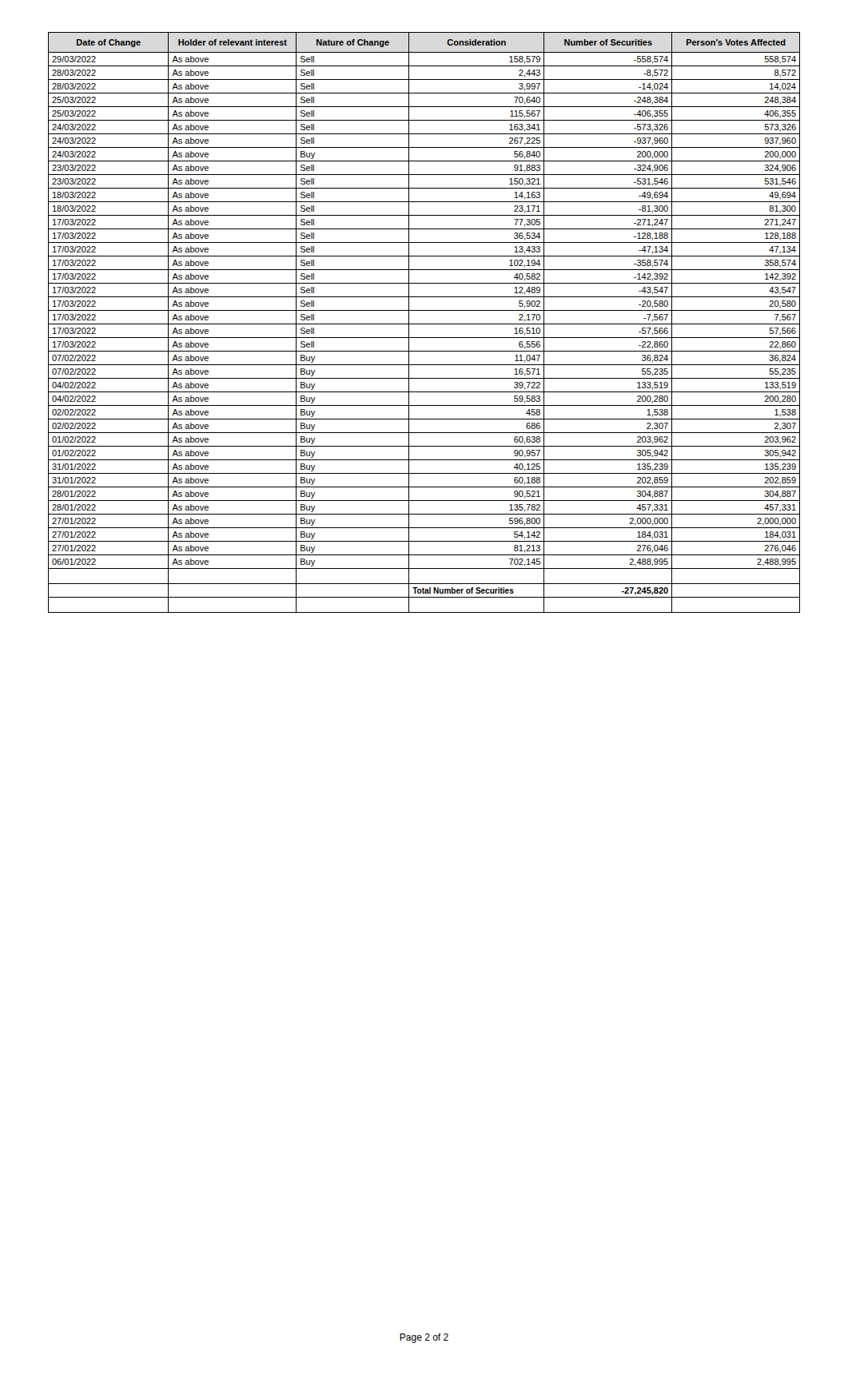| Date of Change | Holder of relevant interest | Nature of Change | Consideration | Number of Securities | Person's Votes Affected |
| --- | --- | --- | --- | --- | --- |
| 29/03/2022 | As above | Sell | 158,579 | -558,574 | 558,574 |
| 28/03/2022 | As above | Sell | 2,443 | -8,572 | 8,572 |
| 28/03/2022 | As above | Sell | 3,997 | -14,024 | 14,024 |
| 25/03/2022 | As above | Sell | 70,640 | -248,384 | 248,384 |
| 25/03/2022 | As above | Sell | 115,567 | -406,355 | 406,355 |
| 24/03/2022 | As above | Sell | 163,341 | -573,326 | 573,326 |
| 24/03/2022 | As above | Sell | 267,225 | -937,960 | 937,960 |
| 24/03/2022 | As above | Buy | 56,840 | 200,000 | 200,000 |
| 23/03/2022 | As above | Sell | 91,883 | -324,906 | 324,906 |
| 23/03/2022 | As above | Sell | 150,321 | -531,546 | 531,546 |
| 18/03/2022 | As above | Sell | 14,163 | -49,694 | 49,694 |
| 18/03/2022 | As above | Sell | 23,171 | -81,300 | 81,300 |
| 17/03/2022 | As above | Sell | 77,305 | -271,247 | 271,247 |
| 17/03/2022 | As above | Sell | 36,534 | -128,188 | 128,188 |
| 17/03/2022 | As above | Sell | 13,433 | -47,134 | 47,134 |
| 17/03/2022 | As above | Sell | 102,194 | -358,574 | 358,574 |
| 17/03/2022 | As above | Sell | 40,582 | -142,392 | 142,392 |
| 17/03/2022 | As above | Sell | 12,489 | -43,547 | 43,547 |
| 17/03/2022 | As above | Sell | 5,902 | -20,580 | 20,580 |
| 17/03/2022 | As above | Sell | 2,170 | -7,567 | 7,567 |
| 17/03/2022 | As above | Sell | 16,510 | -57,566 | 57,566 |
| 17/03/2022 | As above | Sell | 6,556 | -22,860 | 22,860 |
| 07/02/2022 | As above | Buy | 11,047 | 36,824 | 36,824 |
| 07/02/2022 | As above | Buy | 16,571 | 55,235 | 55,235 |
| 04/02/2022 | As above | Buy | 39,722 | 133,519 | 133,519 |
| 04/02/2022 | As above | Buy | 59,583 | 200,280 | 200,280 |
| 02/02/2022 | As above | Buy | 458 | 1,538 | 1,538 |
| 02/02/2022 | As above | Buy | 686 | 2,307 | 2,307 |
| 01/02/2022 | As above | Buy | 60,638 | 203,962 | 203,962 |
| 01/02/2022 | As above | Buy | 90,957 | 305,942 | 305,942 |
| 31/01/2022 | As above | Buy | 40,125 | 135,239 | 135,239 |
| 31/01/2022 | As above | Buy | 60,188 | 202,859 | 202,859 |
| 28/01/2022 | As above | Buy | 90,521 | 304,887 | 304,887 |
| 28/01/2022 | As above | Buy | 135,782 | 457,331 | 457,331 |
| 27/01/2022 | As above | Buy | 596,800 | 2,000,000 | 2,000,000 |
| 27/01/2022 | As above | Buy | 54,142 | 184,031 | 184,031 |
| 27/01/2022 | As above | Buy | 81,213 | 276,046 | 276,046 |
| 06/01/2022 | As above | Buy | 702,145 | 2,488,995 | 2,488,995 |
| | | | Total Number of Securities | -27,245,820 | |
Page 2 of 2